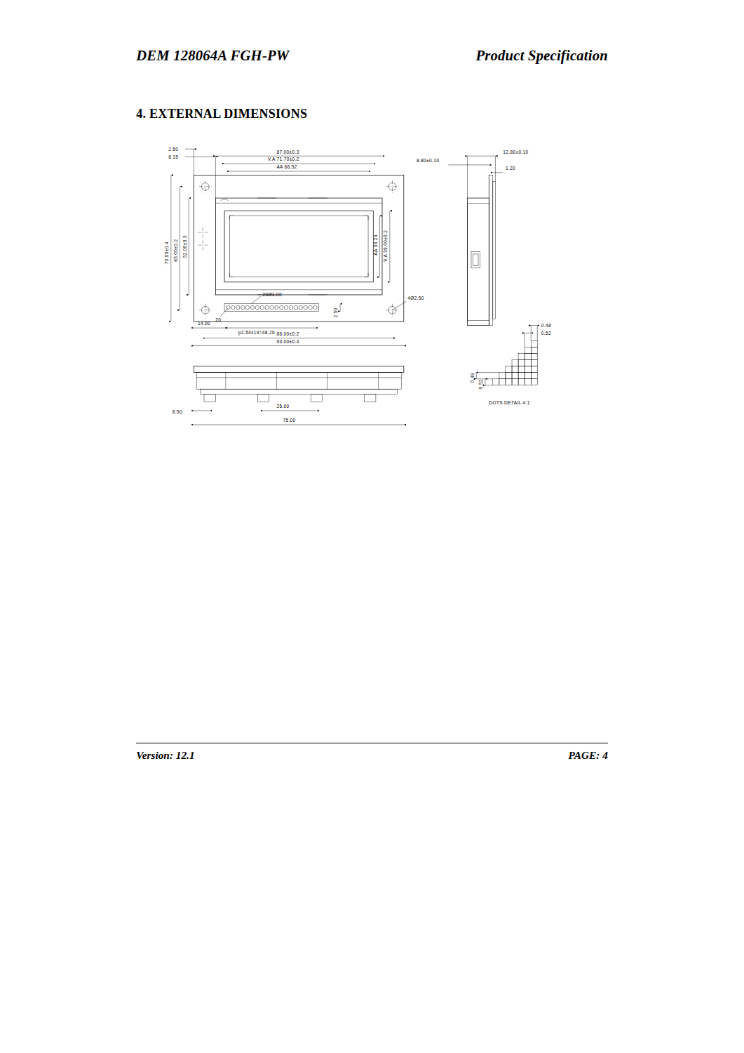DEM 128064A FGH-PW Product Specification
4. EXTERNAL DIMENSIONS
20 20Ø1.00 4Ø2.50 87.00±0.3 V.A 71.70±0.2 AA 66.52 2.50 8.15 70.00±0.4 65.00±0.2 52.00±0.3 AA 33.24 V.A 39.00±0.2 2.50 14.00 p2.54x19=48.26 88.00±0.2 93.00±0.4 12.80±0.10 8.80±0.10 1.20 8.50 25.00 75.00 0.48 0.52 0.48 0.52 DOTS DETAIL 4:1
Version: 12.1 PAGE: 4